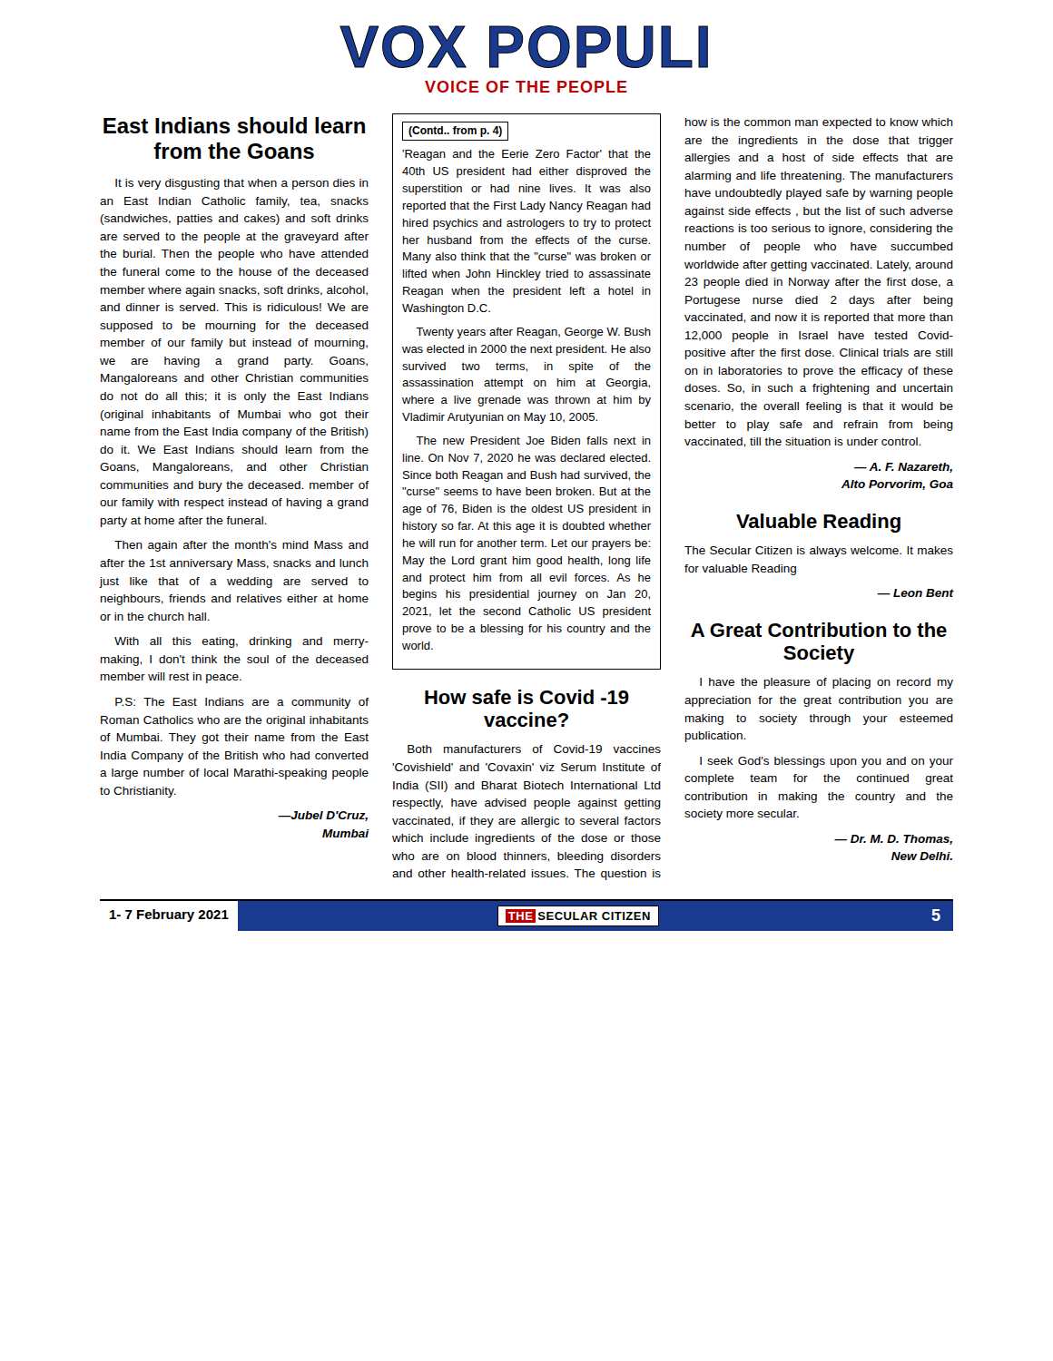VOX POPULI
VOICE OF THE PEOPLE
East Indians should learn from the Goans
It is very disgusting that when a person dies in an East Indian Catholic family, tea, snacks (sandwiches, patties and cakes) and soft drinks are served to the people at the graveyard after the burial. Then the people who have attended the funeral come to the house of the deceased member where again snacks, soft drinks, alcohol, and dinner is served. This is ridiculous! We are supposed to be mourning for the deceased member of our family but instead of mourning, we are having a grand party. Goans, Mangaloreans and other Christian communities do not do all this; it is only the East Indians (original inhabitants of Mumbai who got their name from the East India company of the British) do it. We East Indians should learn from the Goans, Mangaloreans, and other Christian communities and bury the deceased. member of our family with respect instead of having a grand party at home after the funeral.
Then again after the month's mind Mass and after the 1st anniversary Mass, snacks and lunch just like that of a wedding are served to neighbours, friends and relatives either at home or in the church hall.
With all this eating, drinking and merry-making, I don't think the soul of the deceased member will rest in peace.
P.S: The East Indians are a community of Roman Catholics who are the original inhabitants of Mumbai. They got their name from the East India Company of the British who had converted a large number of local Marathi-speaking people to Christianity.
—Jubel D'Cruz,
Mumbai
(Contd.. from p. 4)
'Reagan and the Eerie Zero Factor' that the 40th US president had either disproved the superstition or had nine lives. It was also reported that the First Lady Nancy Reagan had hired psychics and astrologers to try to protect her husband from the effects of the curse. Many also think that the "curse" was broken or lifted when John Hinckley tried to assassinate Reagan when the president left a hotel in Washington D.C.
Twenty years after Reagan, George W. Bush was elected in 2000 the next president. He also survived two terms, in spite of the assassination attempt on him at Georgia, where a live grenade was thrown at him by Vladimir Arutyunian on May 10, 2005.
The new President Joe Biden falls next in line. On Nov 7, 2020 he was declared elected. Since both Reagan and Bush had survived, the "curse" seems to have been broken. But at the age of 76, Biden is the oldest US president in history so far. At this age it is doubted whether he will run for another term. Let our prayers be: May the Lord grant him good health, long life and protect him from all evil forces. As he begins his presidential journey on Jan 20, 2021, let the second Catholic US president prove to be a blessing for his country and the world.
How safe is Covid -19 vaccine?
Both manufacturers of Covid-19 vaccines 'Covishield' and 'Covaxin' viz Serum Institute of India (SII) and Bharat Biotech International Ltd respectly, have advised people against getting vaccinated, if they are allergic to several factors which include ingredients of the dose or those who are on blood thinners, bleeding disorders and other health-related issues. The question is how is the common man expected to know which are the ingredients in the dose that trigger allergies and a host of side effects that are alarming and life threatening. The manufacturers have undoubtedly played safe by warning people against side effects , but the list of such adverse reactions is too serious to ignore, considering the number of people who have succumbed worldwide after getting vaccinated. Lately, around 23 people died in Norway after the first dose, a Portugese nurse died 2 days after being vaccinated, and now it is reported that more than 12,000 people in Israel have tested Covid-positive after the first dose. Clinical trials are still on in laboratories to prove the efficacy of these doses. So, in such a frightening and uncertain scenario, the overall feeling is that it would be better to play safe and refrain from being vaccinated, till the situation is under control.
— A. F. Nazareth,
Alto Porvorim, Goa
Valuable Reading
The Secular Citizen is always welcome. It makes for valuable Reading
— Leon Bent
A Great Contribution to the Society
I have the pleasure of placing on record my appreciation for the great contribution you are making to society through your esteemed publication.
I seek God's blessings upon you and on your complete team for the continued great contribution in making the country and the society more secular.
— Dr. M. D. Thomas,
New Delhi.
1- 7 February 2021
THESECULAR CITIZEN
5